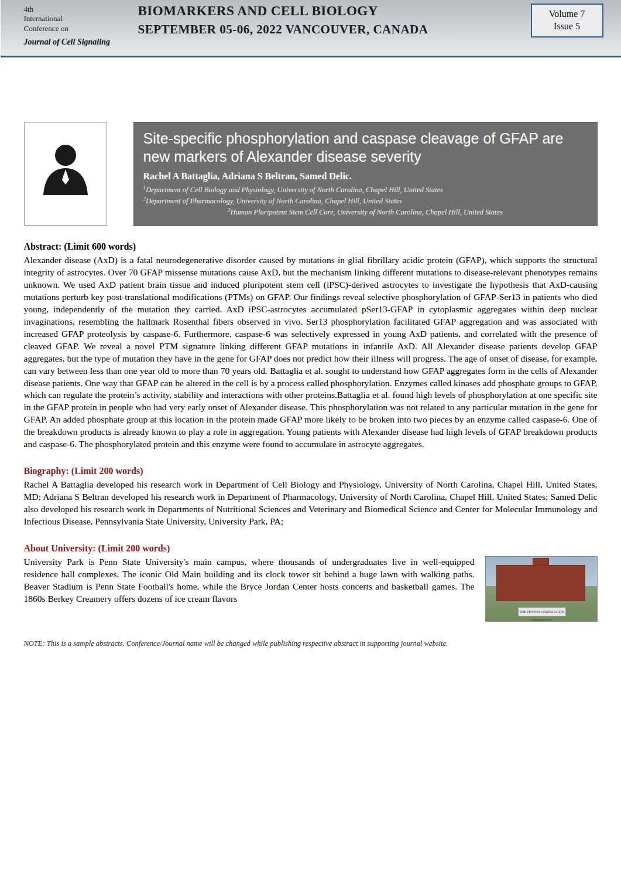4th
International
Conference on
Journal of Cell Signaling
BIOMARKERS AND CELL BIOLOGY
SEPTEMBER 05-06, 2022 VANCOUVER, CANADA
Volume 7
Issue 5
Site-specific phosphorylation and caspase cleavage of GFAP are new markers of Alexander disease severity
Rachel A Battaglia, Adriana S Beltran, Samed Delic.
1Department of Cell Biology and Physiology, University of North Carolina, Chapel Hill, United States
2Department of Pharmacology, University of North Carolina, Chapel Hill, United States
3Human Pluripotent Stem Cell Core, University of North Carolina, Chapel Hill, United States
Abstract: (Limit 600 words)
Alexander disease (AxD) is a fatal neurodegenerative disorder caused by mutations in glial fibrillary acidic protein (GFAP), which supports the structural integrity of astrocytes. Over 70 GFAP missense mutations cause AxD, but the mechanism linking different mutations to disease-relevant phenotypes remains unknown. We used AxD patient brain tissue and induced pluripotent stem cell (iPSC)-derived astrocytes to investigate the hypothesis that AxD-causing mutations perturb key post-translational modifications (PTMs) on GFAP. Our findings reveal selective phosphorylation of GFAP-Ser13 in patients who died young, independently of the mutation they carried. AxD iPSC-astrocytes accumulated pSer13-GFAP in cytoplasmic aggregates within deep nuclear invaginations, resembling the hallmark Rosenthal fibers observed in vivo. Ser13 phosphorylation facilitated GFAP aggregation and was associated with increased GFAP proteolysis by caspase-6. Furthermore, caspase-6 was selectively expressed in young AxD patients, and correlated with the presence of cleaved GFAP. We reveal a novel PTM signature linking different GFAP mutations in infantile AxD. All Alexander disease patients develop GFAP aggregates, but the type of mutation they have in the gene for GFAP does not predict how their illness will progress. The age of onset of disease, for example, can vary between less than one year old to more than 70 years old. Battaglia et al. sought to understand how GFAP aggregates form in the cells of Alexander disease patients. One way that GFAP can be altered in the cell is by a process called phosphorylation. Enzymes called kinases add phosphate groups to GFAP, which can regulate the protein’s activity, stability and interactions with other proteins.Battaglia et al. found high levels of phosphorylation at one specific site in the GFAP protein in people who had very early onset of Alexander disease. This phosphorylation was not related to any particular mutation in the gene for GFAP. An added phosphate group at this location in the protein made GFAP more likely to be broken into two pieces by an enzyme called caspase-6. One of the breakdown products is already known to play a role in aggregation. Young patients with Alexander disease had high levels of GFAP breakdown products and caspase-6. The phosphorylated protein and this enzyme were found to accumulate in astrocyte aggregates.
Biography: (Limit 200 words)
Rachel A Battaglia developed his research work in Department of Cell Biology and Physiology, University of North Carolina, Chapel Hill, United States, MD; Adriana S Beltran developed his research work in Department of Pharmacology, University of North Carolina, Chapel Hill, United States; Samed Delic also developed his research work in Departments of Nutritional Sciences and Veterinary and Biomedical Science and Center for Molecular Immunology and Infectious Disease, Pennsylvania State University, University Park, PA;
About University: (Limit 200 words)
University Park is Penn State University's main campus, where thousands of undergraduates live in well-equipped residence hall complexes. The iconic Old Main building and its clock tower sit behind a huge lawn with walking paths. Beaver Stadium is Penn State Football's home, while the Bryce Jordan Center hosts concerts and basketball games. The 1860s Berkey Creamery offers dozens of ice cream flavors
THE PENNSYLVANIA STATE UNIVERSITY
NOTE: This is a sample abstracts. Conference/Journal name will be changed while publishing respective abstract in supporting journal website.